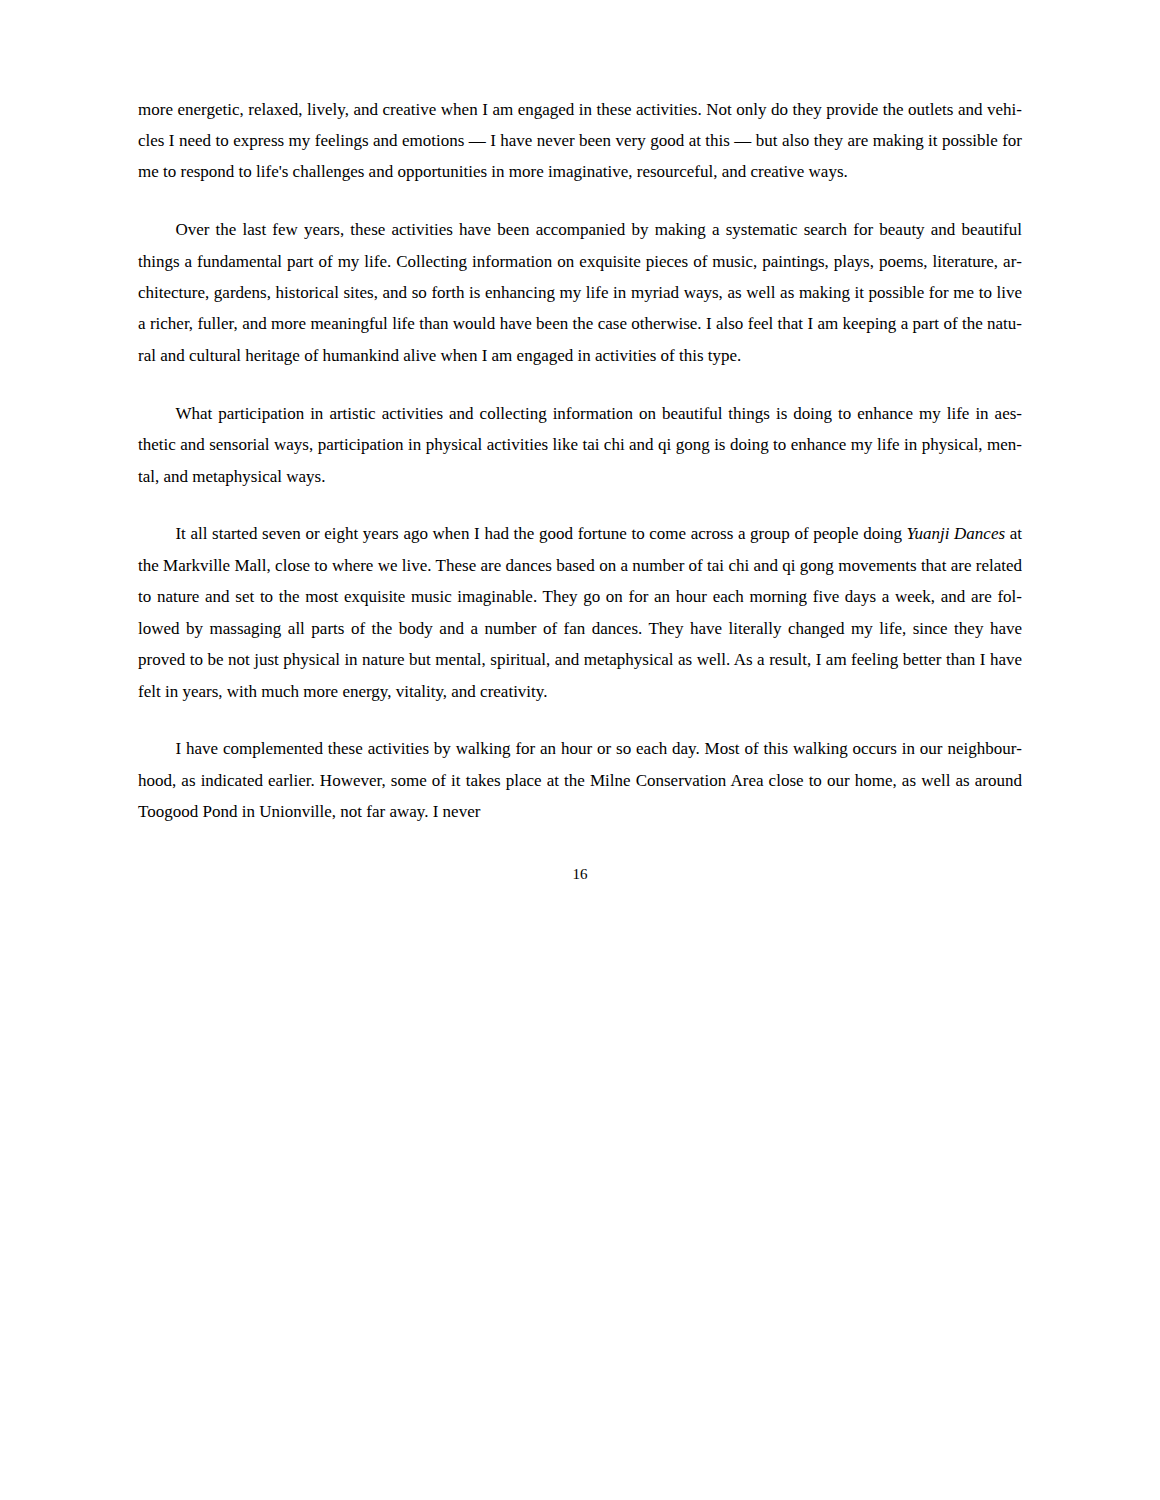more energetic, relaxed, lively, and creative when I am engaged in these activities. Not only do they provide the outlets and vehicles I need to express my feelings and emotions — I have never been very good at this — but also they are making it possible for me to respond to life's challenges and opportunities in more imaginative, resourceful, and creative ways.
Over the last few years, these activities have been accompanied by making a systematic search for beauty and beautiful things a fundamental part of my life. Collecting information on exquisite pieces of music, paintings, plays, poems, literature, architecture, gardens, historical sites, and so forth is enhancing my life in myriad ways, as well as making it possible for me to live a richer, fuller, and more meaningful life than would have been the case otherwise. I also feel that I am keeping a part of the natural and cultural heritage of humankind alive when I am engaged in activities of this type.
What participation in artistic activities and collecting information on beautiful things is doing to enhance my life in aesthetic and sensorial ways, participation in physical activities like tai chi and qi gong is doing to enhance my life in physical, mental, and metaphysical ways.
It all started seven or eight years ago when I had the good fortune to come across a group of people doing Yuanji Dances at the Markville Mall, close to where we live. These are dances based on a number of tai chi and qi gong movements that are related to nature and set to the most exquisite music imaginable. They go on for an hour each morning five days a week, and are followed by massaging all parts of the body and a number of fan dances. They have literally changed my life, since they have proved to be not just physical in nature but mental, spiritual, and metaphysical as well. As a result, I am feeling better than I have felt in years, with much more energy, vitality, and creativity.
I have complemented these activities by walking for an hour or so each day. Most of this walking occurs in our neighbourhood, as indicated earlier. However, some of it takes place at the Milne Conservation Area close to our home, as well as around Toogood Pond in Unionville, not far away. I never
16